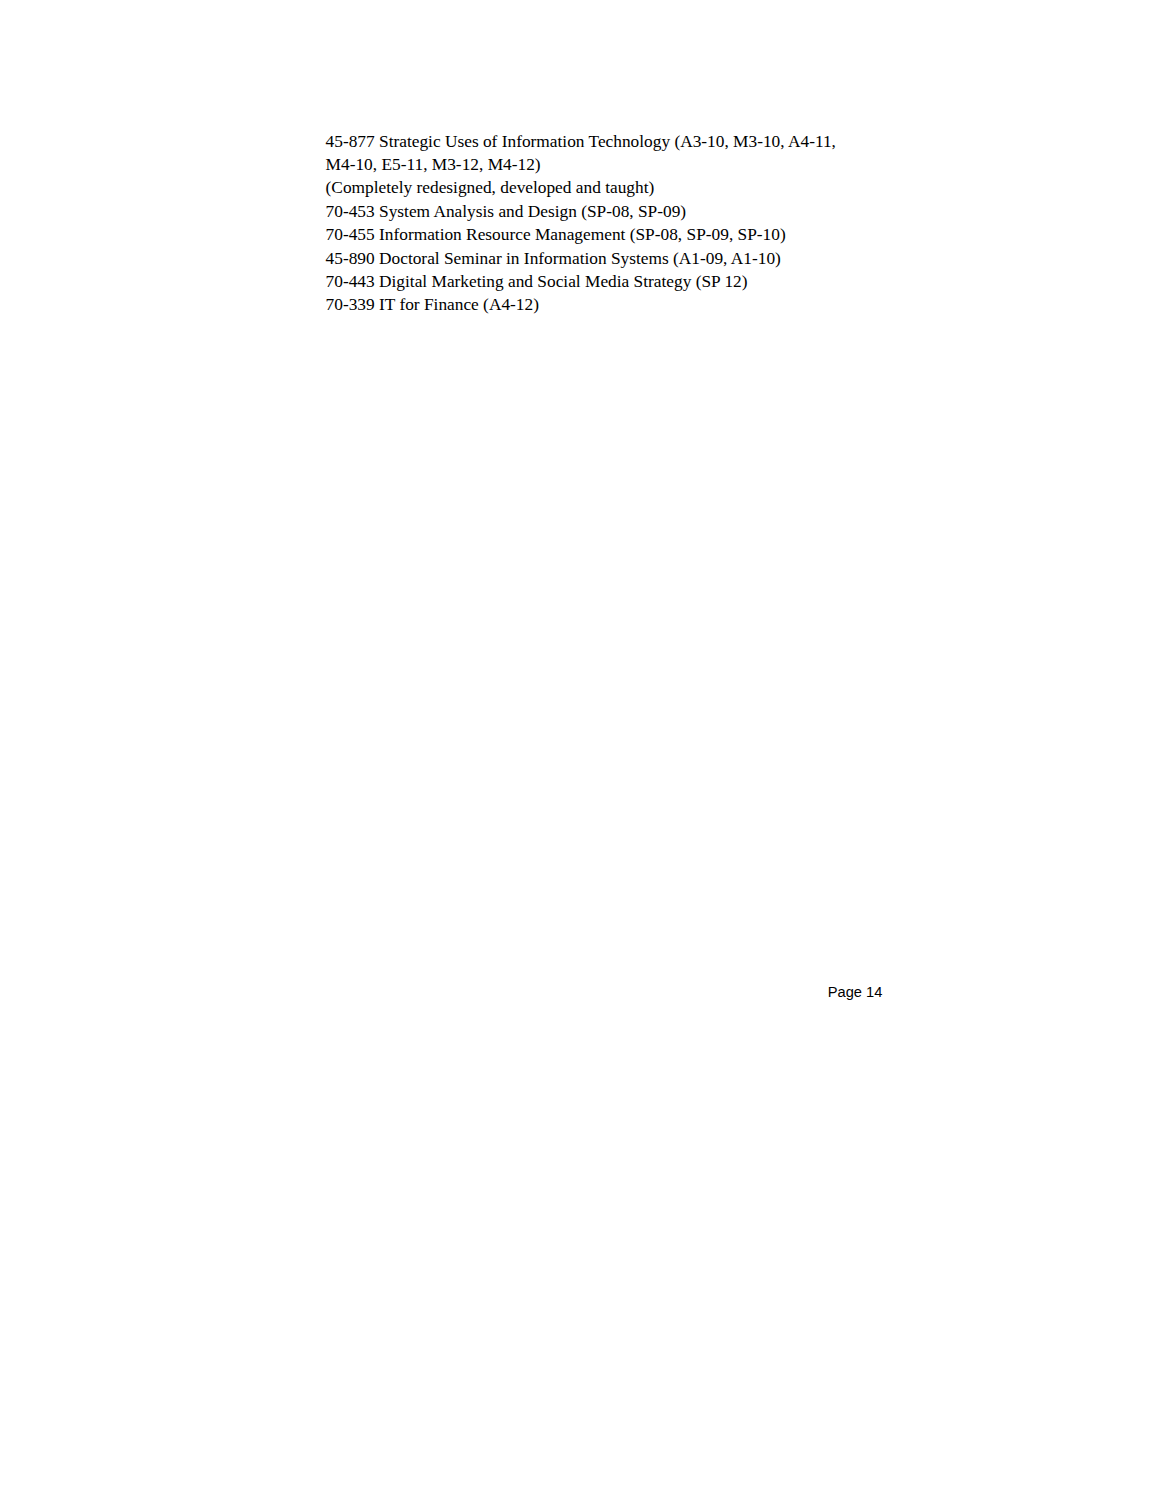45-877 Strategic Uses of Information Technology (A3-10, M3-10, A4-11, M4-10, E5-11, M3-12, M4-12)
(Completely redesigned, developed and taught)
70-453 System Analysis and Design (SP-08, SP-09)
70-455 Information Resource Management (SP-08, SP-09, SP-10)
45-890 Doctoral Seminar in Information Systems (A1-09, A1-10)
70-443 Digital Marketing and Social Media Strategy (SP 12)
70-339 IT for Finance (A4-12)
Page 14